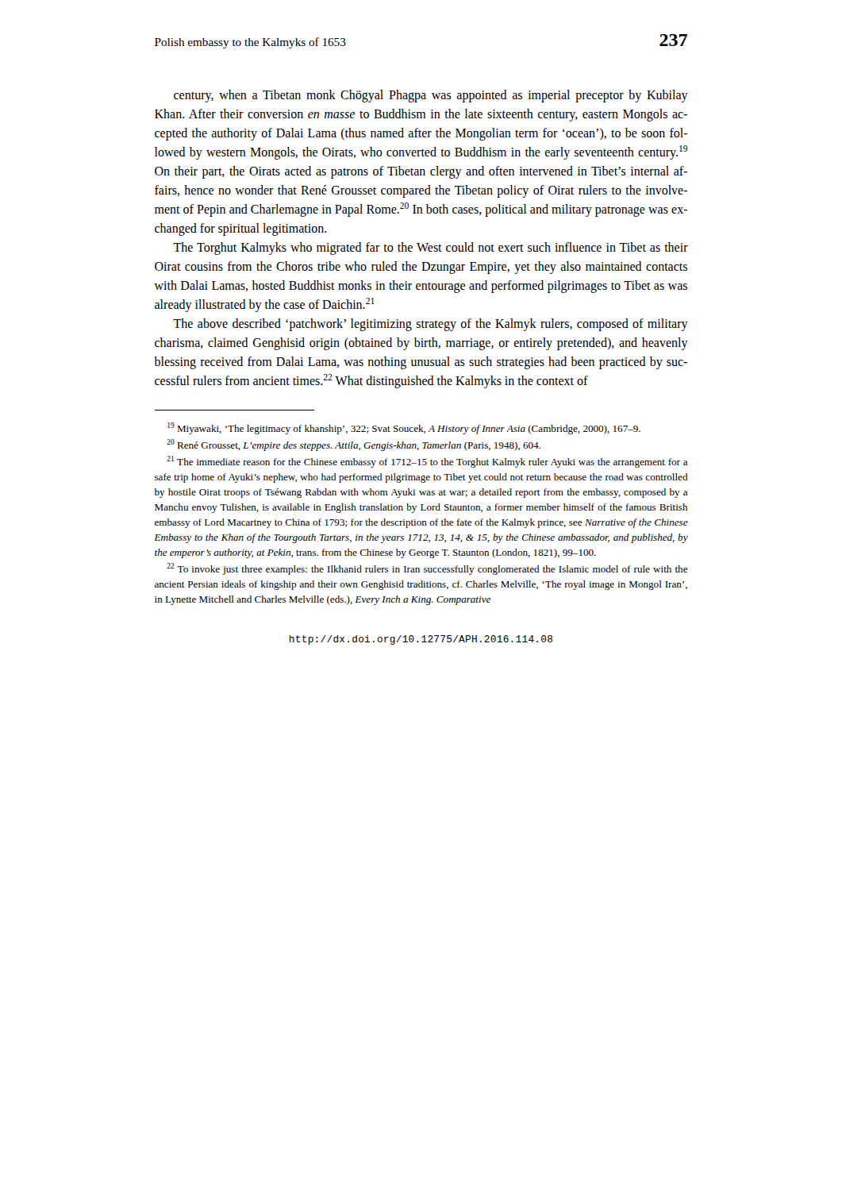Polish embassy to the Kalmyks of 1653 237
century, when a Tibetan monk Chögyal Phagpa was appointed as imperial preceptor by Kubilay Khan. After their conversion en masse to Buddhism in the late sixteenth century, eastern Mongols accepted the authority of Dalai Lama (thus named after the Mongolian term for ‘ocean’), to be soon followed by western Mongols, the Oirats, who converted to Buddhism in the early seventeenth century.19 On their part, the Oirats acted as patrons of Tibetan clergy and often intervened in Tibet’s internal affairs, hence no wonder that René Grousset compared the Tibetan policy of Oirat rulers to the involvement of Pepin and Charlemagne in Papal Rome.20 In both cases, political and military patronage was exchanged for spiritual legitimation.
The Torghut Kalmyks who migrated far to the West could not exert such influence in Tibet as their Oirat cousins from the Choros tribe who ruled the Dzungar Empire, yet they also maintained contacts with Dalai Lamas, hosted Buddhist monks in their entourage and performed pilgrimages to Tibet as was already illustrated by the case of Daichin.21
The above described ‘patchwork’ legitimizing strategy of the Kalmyk rulers, composed of military charisma, claimed Genghisid origin (obtained by birth, marriage, or entirely pretended), and heavenly blessing received from Dalai Lama, was nothing unusual as such strategies had been practiced by successful rulers from ancient times.22 What distinguished the Kalmyks in the context of
19 Miyawaki, ‘The legitimacy of khanship’, 322; Svat Soucek, A History of Inner Asia (Cambridge, 2000), 167–9.
20 René Grousset, L’empire des steppes. Attila, Gengis-khan, Tamerlan (Paris, 1948), 604.
21 The immediate reason for the Chinese embassy of 1712–15 to the Torghut Kalmyk ruler Ayuki was the arrangement for a safe trip home of Ayuki’s nephew, who had performed pilgrimage to Tibet yet could not return because the road was controlled by hostile Oirat troops of Tséwang Rabdan with whom Ayuki was at war; a detailed report from the embassy, composed by a Manchu envoy Tulishen, is available in English translation by Lord Staunton, a former member himself of the famous British embassy of Lord Macartney to China of 1793; for the description of the fate of the Kalmyk prince, see Narrative of the Chinese Embassy to the Khan of the Tourgouth Tartars, in the years 1712, 13, 14, & 15, by the Chinese ambassador, and published, by the emperor’s authority, at Pekin, trans. from the Chinese by George T. Staunton (London, 1821), 99–100.
22 To invoke just three examples: the Ilkhanid rulers in Iran successfully conglomerated the Islamic model of rule with the ancient Persian ideals of kingship and their own Genghisid traditions, cf. Charles Melville, ‘The royal image in Mongol Iran’, in Lynette Mitchell and Charles Melville (eds.), Every Inch a King. Comparative
http://dx.doi.org/10.12775/APH.2016.114.08